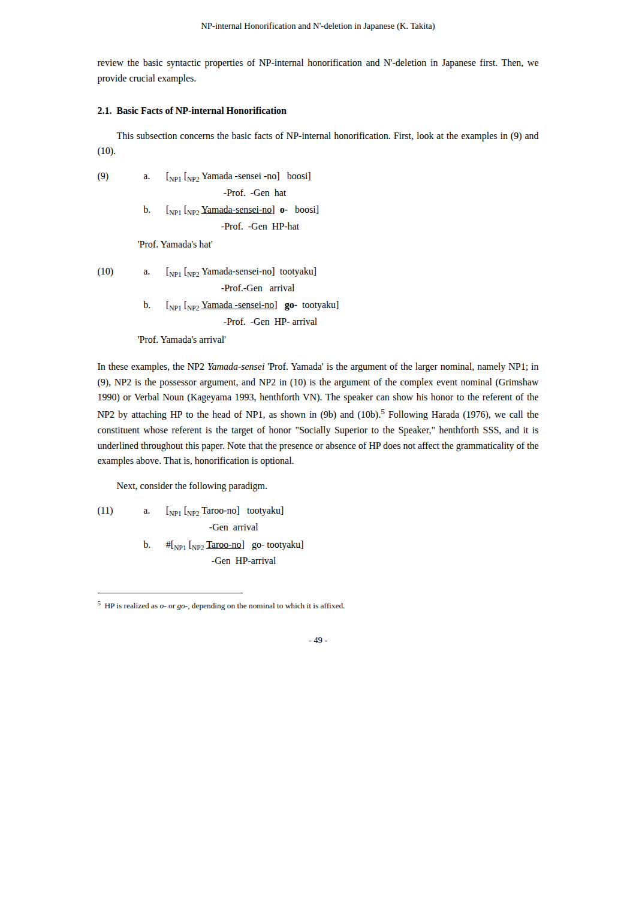NP-internal Honorification and N'-deletion in Japanese (K. Takita)
review the basic syntactic properties of NP-internal honorification and N'-deletion in Japanese first. Then, we provide crucial examples.
2.1. Basic Facts of NP-internal Honorification
This subsection concerns the basic facts of NP-internal honorification. First, look at the examples in (9) and (10).
| (9) | a. | [ NP1 [ NP2 Yamada -sensei -no] boosi] -Prof. -Gen hat |
| | b. | [ NP1 [ NP2 Yamada-sensei-no ] o- boosi] -Prof. -Gen HP-hat |
'Prof. Yamada's hat'
| (10) | a. | [ NP1 [ NP2 Yamada-sensei-no] tootyaku] -Prof.-Gen arrival |
| | b. | [ NP1 [ NP2 Yamada -sensei-no ] go- tootyaku] -Prof. -Gen HP- arrival |
'Prof. Yamada's arrival'
In these examples, the NP2 Yamada-sensei 'Prof. Yamada' is the argument of the larger nominal, namely NP1; in (9), NP2 is the possessor argument, and NP2 in (10) is the argument of the complex event nominal (Grimshaw 1990) or Verbal Noun (Kageyama 1993, henthforth VN). The speaker can show his honor to the referent of the NP2 by attaching HP to the head of NP1, as shown in (9b) and (10b).5 Following Harada (1976), we call the constituent whose referent is the target of honor "Socially Superior to the Speaker," henthforth SSS, and it is underlined throughout this paper. Note that the presence or absence of HP does not affect the grammaticality of the examples above. That is, honorification is optional.
Next, consider the following paradigm.
| (11) | a. | [ NP1 [ NP2 Taroo-no] tootyaku] -Gen arrival |
| | b. | #[ NP1 [ NP2 Taroo-no ] go- tootyaku] -Gen HP-arrival |
5 HP is realized as o- or go-, depending on the nominal to which it is affixed.
- 49 -